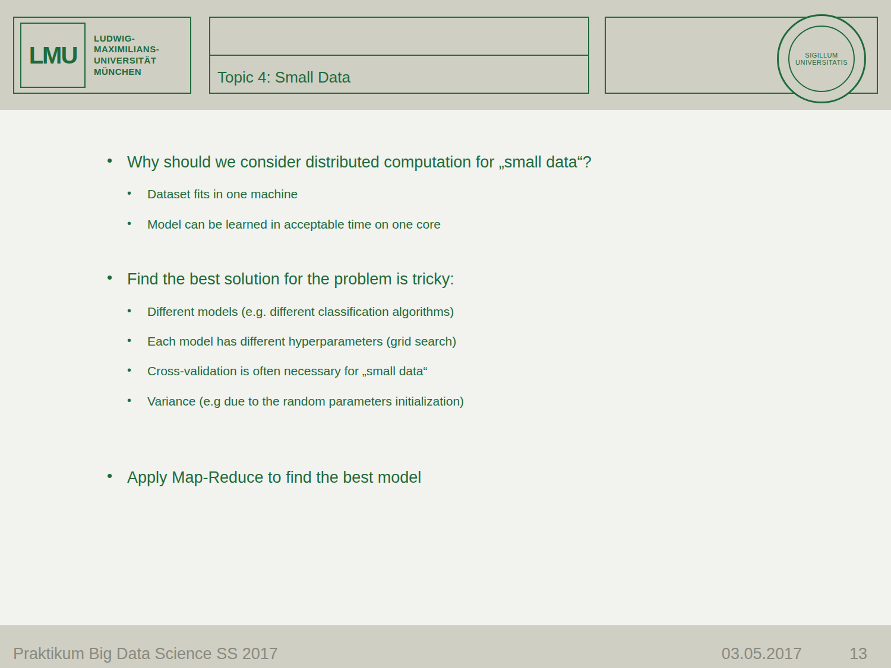LMU
Ludwig-
Maximilians-
Universität
München
Topic 4: Small Data
SIGILLUM
UNIVERSITATIS
Why should we consider distributed computation for „small data“?
Dataset fits in one machine
Model can be learned in acceptable time on one core
Find the best solution for the problem is tricky:
Different models (e.g. different classification algorithms)
Each model has different hyperparameters (grid search)
Cross-validation is often necessary for „small data“
Variance (e.g due to the random parameters initialization)
Apply Map-Reduce to find the best model
Praktikum Big Data Science SS 2017
03.05.2017
13